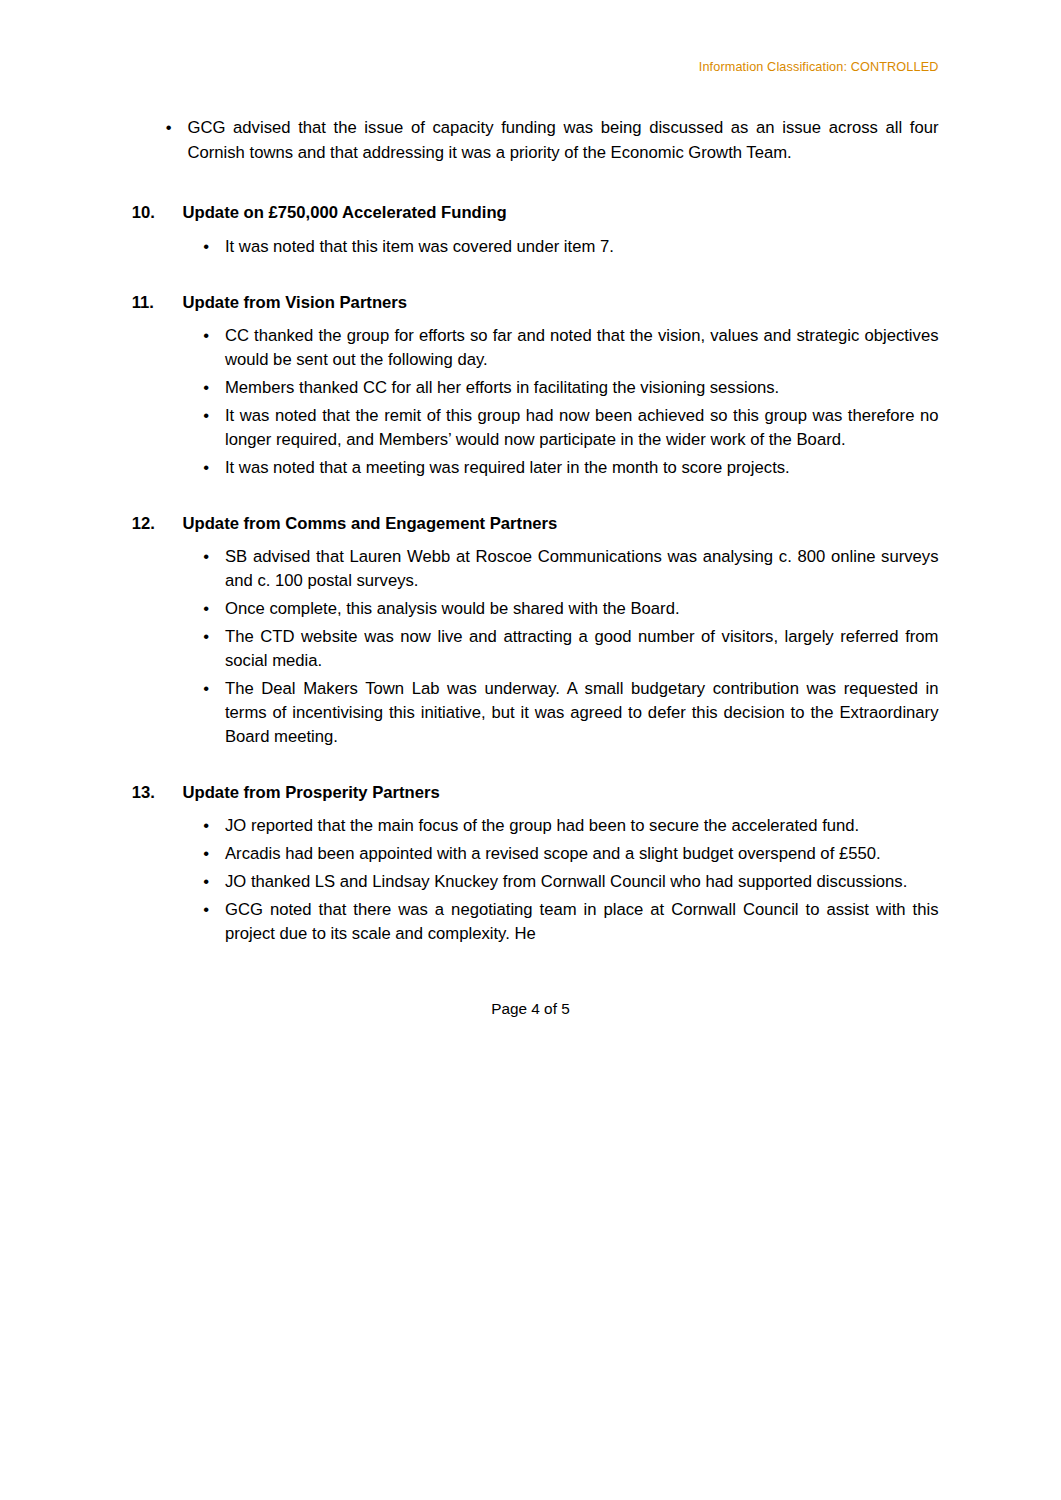Information Classification: CONTROLLED
GCG advised that the issue of capacity funding was being discussed as an issue across all four Cornish towns and that addressing it was a priority of the Economic Growth Team.
Update on £750,000 Accelerated Funding
It was noted that this item was covered under item 7.
Update from Vision Partners
CC thanked the group for efforts so far and noted that the vision, values and strategic objectives would be sent out the following day.
Members thanked CC for all her efforts in facilitating the visioning sessions.
It was noted that the remit of this group had now been achieved so this group was therefore no longer required, and Members’ would now participate in the wider work of the Board.
It was noted that a meeting was required later in the month to score projects.
Update from Comms and Engagement Partners
SB advised that Lauren Webb at Roscoe Communications was analysing c. 800 online surveys and c. 100 postal surveys.
Once complete, this analysis would be shared with the Board.
The CTD website was now live and attracting a good number of visitors, largely referred from social media.
The Deal Makers Town Lab was underway. A small budgetary contribution was requested in terms of incentivising this initiative, but it was agreed to defer this decision to the Extraordinary Board meeting.
Update from Prosperity Partners
JO reported that the main focus of the group had been to secure the accelerated fund.
Arcadis had been appointed with a revised scope and a slight budget overspend of £550.
JO thanked LS and Lindsay Knuckey from Cornwall Council who had supported discussions.
GCG noted that there was a negotiating team in place at Cornwall Council to assist with this project due to its scale and complexity. He
Page 4 of 5